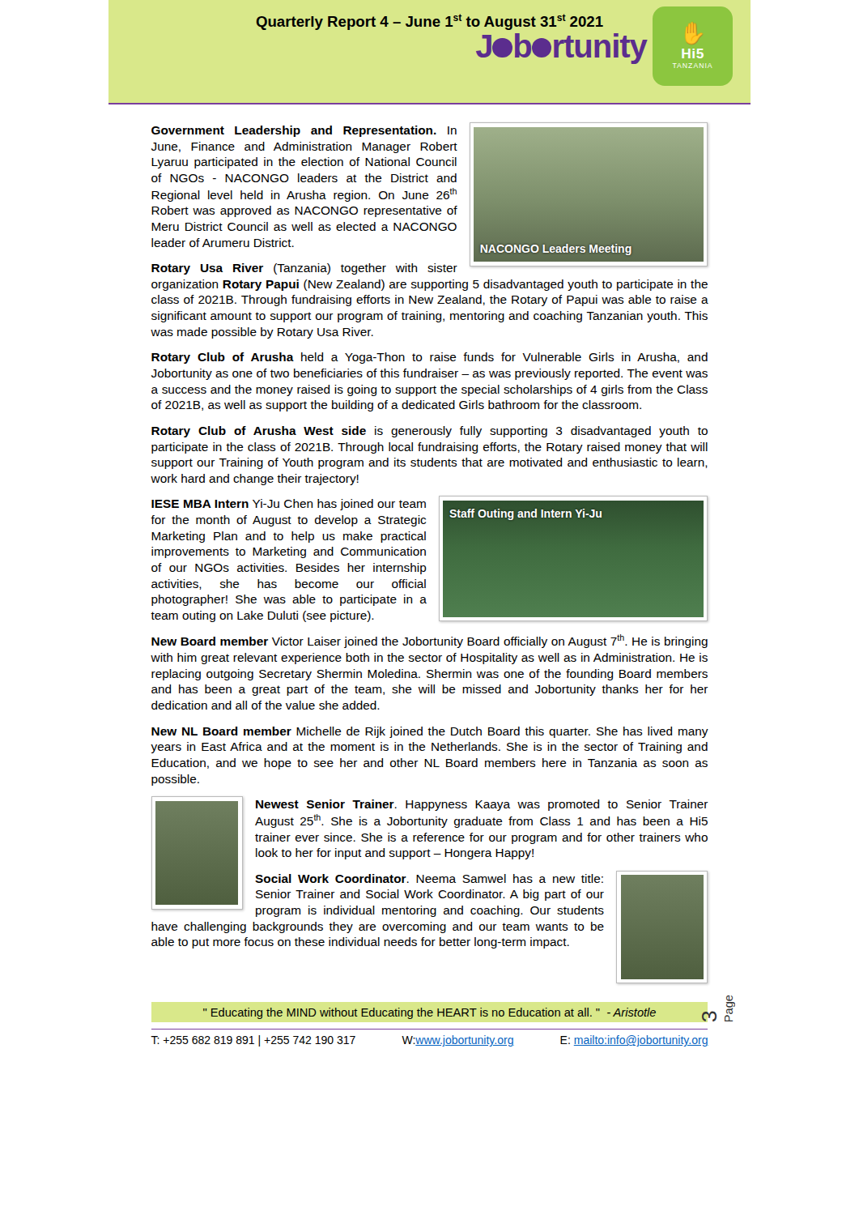Quarterly Report 4 – June 1st to August 31st 2021
J b rtunity
✋
Hi5
TANZANIA
NACONGO Leaders Meeting
Government Leadership and Representation. In June, Finance and Administration Manager Robert Lyaruu participated in the election of National Council of NGOs - NACONGO leaders at the District and Regional level held in Arusha region. On June 26th Robert was approved as NACONGO representative of Meru District Council as well as elected a NACONGO leader of Arumeru District.
Rotary Usa River (Tanzania) together with sister organization Rotary Papui (New Zealand) are supporting 5 disadvantaged youth to participate in the class of 2021B. Through fundraising efforts in New Zealand, the Rotary of Papui was able to raise a significant amount to support our program of training, mentoring and coaching Tanzanian youth. This was made possible by Rotary Usa River.
Rotary Club of Arusha held a Yoga-Thon to raise funds for Vulnerable Girls in Arusha, and Jobortunity as one of two beneficiaries of this fundraiser – as was previously reported. The event was a success and the money raised is going to support the special scholarships of 4 girls from the Class of 2021B, as well as support the building of a dedicated Girls bathroom for the classroom.
Rotary Club of Arusha West side is generously fully supporting 3 disadvantaged youth to participate in the class of 2021B. Through local fundraising efforts, the Rotary raised money that will support our Training of Youth program and its students that are motivated and enthusiastic to learn, work hard and change their trajectory!
Staff Outing and Intern Yi-Ju
IESE MBA Intern Yi-Ju Chen has joined our team for the month of August to develop a Strategic Marketing Plan and to help us make practical improvements to Marketing and Communication of our NGOs activities. Besides her internship activities, she has become our official photographer! She was able to participate in a team outing on Lake Duluti (see picture).
New Board member Victor Laiser joined the Jobortunity Board officially on August 7th. He is bringing with him great relevant experience both in the sector of Hospitality as well as in Administration. He is replacing outgoing Secretary Shermin Moledina. Shermin was one of the founding Board members and has been a great part of the team, she will be missed and Jobortunity thanks her for her dedication and all of the value she added.
New NL Board member Michelle de Rijk joined the Dutch Board this quarter. She has lived many years in East Africa and at the moment is in the Netherlands. She is in the sector of Training and Education, and we hope to see her and other NL Board members here in Tanzania as soon as possible.
Newest Senior Trainer. Happyness Kaaya was promoted to Senior Trainer August 25th. She is a Jobortunity graduate from Class 1 and has been a Hi5 trainer ever since. She is a reference for our program and for other trainers who look to her for input and support – Hongera Happy!
Social Work Coordinator. Neema Samwel has a new title: Senior Trainer and Social Work Coordinator. A big part of our program is individual mentoring and coaching. Our students have challenging backgrounds they are overcoming and our team wants to be able to put more focus on these individual needs for better long-term impact.
3
Page
" Educating the MIND without Educating the HEART is no Education at all. " - Aristotle
T: +255 682 819 891 | +255 742 190 317 W:www.jobortunity.org E: mailto:info@jobortunity.org